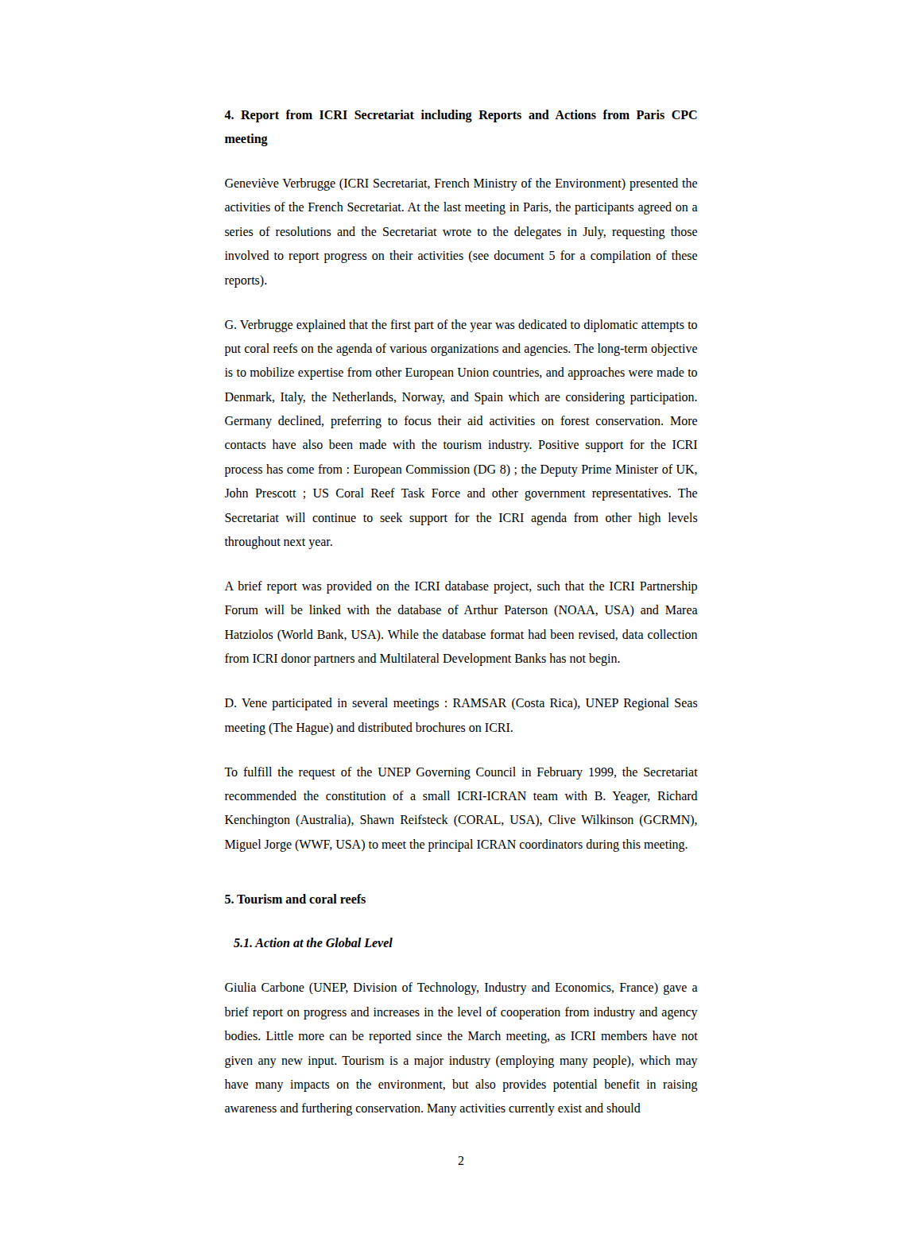4. Report from ICRI Secretariat including Reports and Actions from Paris CPC meeting
Geneviève Verbrugge (ICRI Secretariat, French Ministry of the Environment) presented the activities of the French Secretariat. At the last meeting in Paris, the participants agreed on a series of resolutions and the Secretariat wrote to the delegates in July, requesting those involved to report progress on their activities (see document 5 for a compilation of these reports).
G. Verbrugge explained that the first part of the year was dedicated to diplomatic attempts to put coral reefs on the agenda of various organizations and agencies. The long-term objective is to mobilize expertise from other European Union countries, and approaches were made to Denmark, Italy, the Netherlands, Norway, and Spain which are considering participation. Germany declined, preferring to focus their aid activities on forest conservation. More contacts have also been made with the tourism industry. Positive support for the ICRI process has come from : European Commission (DG 8) ; the Deputy Prime Minister of UK, John Prescott ; US Coral Reef Task Force and other government representatives. The Secretariat will continue to seek support for the ICRI agenda from other high levels throughout next year.
A brief report was provided on the ICRI database project, such that the ICRI Partnership Forum will be linked with the database of Arthur Paterson (NOAA, USA) and Marea Hatziolos (World Bank, USA). While the database format had been revised, data collection from ICRI donor partners and Multilateral Development Banks has not begin.
D. Vene participated in several meetings : RAMSAR (Costa Rica), UNEP Regional Seas meeting (The Hague) and distributed brochures on ICRI.
To fulfill the request of the UNEP Governing Council in February 1999, the Secretariat recommended the constitution of a small ICRI-ICRAN team with B. Yeager, Richard Kenchington (Australia), Shawn Reifsteck (CORAL, USA), Clive Wilkinson (GCRMN), Miguel Jorge (WWF, USA) to meet the principal ICRAN coordinators during this meeting.
5. Tourism and coral reefs
5.1. Action at the Global Level
Giulia Carbone (UNEP, Division of Technology, Industry and Economics, France) gave a brief report on progress and increases in the level of cooperation from industry and agency bodies. Little more can be reported since the March meeting, as ICRI members have not given any new input. Tourism is a major industry (employing many people), which may have many impacts on the environment, but also provides potential benefit in raising awareness and furthering conservation. Many activities currently exist and should
2